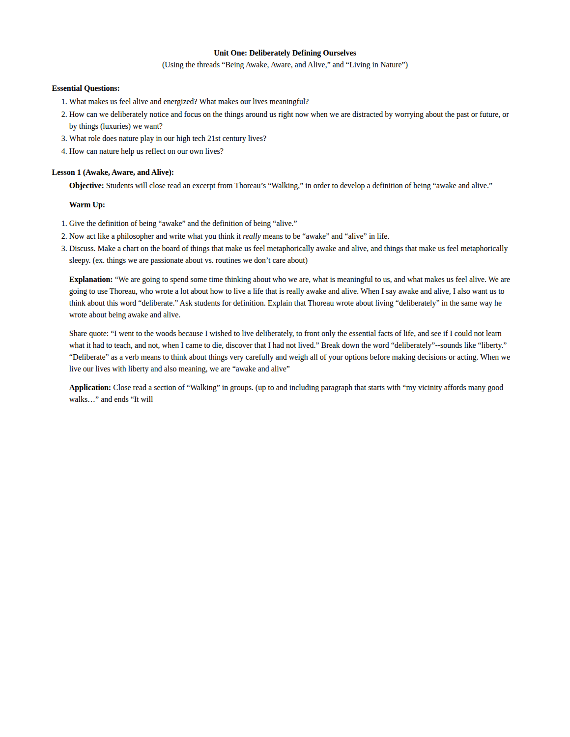Unit One: Deliberately Defining Ourselves
(Using the threads “Being Awake, Aware, and Alive,” and “Living in Nature”)
Essential Questions:
What makes us feel alive and energized? What makes our lives meaningful?
How can we deliberately notice and focus on the things around us right now when we are distracted by worrying about the past or future, or by things (luxuries) we want?
What role does nature play in our high tech 21st century lives?
How can nature help us reflect on our own lives?
Lesson 1 (Awake, Aware, and Alive):
Objective: Students will close read an excerpt from Thoreau’s “Walking,” in order to develop a definition of being “awake and alive.”
Warm Up:
Give the definition of being “awake” and the definition of being “alive.”
Now act like a philosopher and write what you think it really means to be “awake” and “alive” in life.
Discuss. Make a chart on the board of things that make us feel metaphorically awake and alive, and things that make us feel metaphorically sleepy. (ex. things we are passionate about vs. routines we don’t care about)
Explanation: “We are going to spend some time thinking about who we are, what is meaningful to us, and what makes us feel alive. We are going to use Thoreau, who wrote a lot about how to live a life that is really awake and alive. When I say awake and alive, I also want us to think about this word “deliberate.” Ask students for definition. Explain that Thoreau wrote about living “deliberately” in the same way he wrote about being awake and alive.
Share quote: “I went to the woods because I wished to live deliberately, to front only the essential facts of life, and see if I could not learn what it had to teach, and not, when I came to die, discover that I had not lived.” Break down the word “deliberately”--sounds like “liberty.” “Deliberate” as a verb means to think about things very carefully and weigh all of your options before making decisions or acting. When we live our lives with liberty and also meaning, we are “awake and alive”
Application: Close read a section of “Walking” in groups. (up to and including paragraph that starts with “my vicinity affords many good walks…” and ends “It will